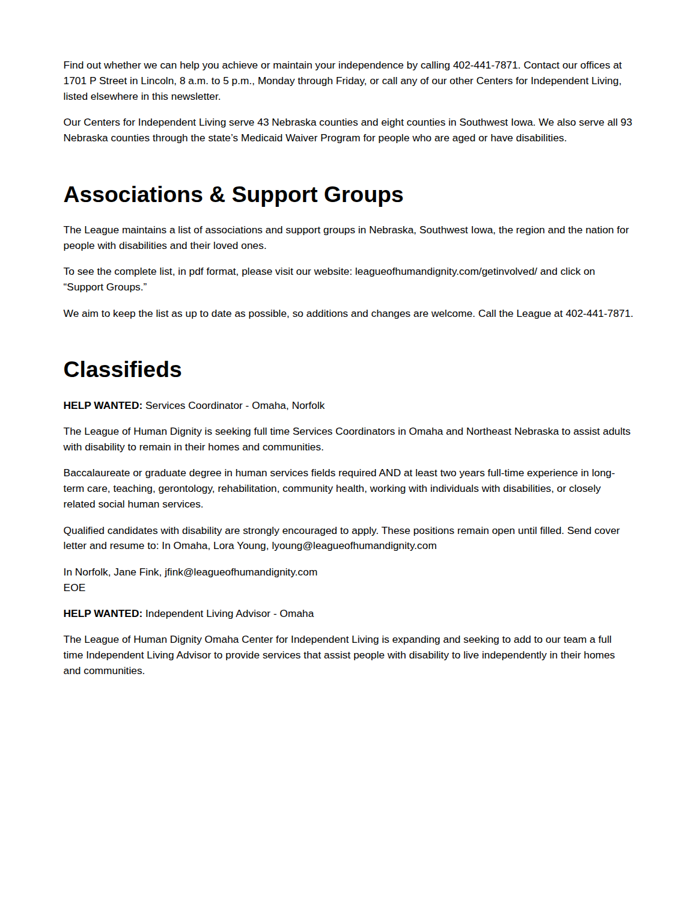Find out whether we can help you achieve or maintain your independence by calling 402-441-7871. Contact our offices at 1701 P Street in Lincoln, 8 a.m. to 5 p.m., Monday through Friday, or call any of our other Centers for Independent Living, listed elsewhere in this newsletter.
Our Centers for Independent Living serve 43 Nebraska counties and eight counties in Southwest Iowa. We also serve all 93 Nebraska counties through the state’s Medicaid Waiver Program for people who are aged or have disabilities.
Associations & Support Groups
The League maintains a list of associations and support groups in Nebraska, Southwest Iowa, the region and the nation for people with disabilities and their loved ones.
To see the complete list, in pdf format, please visit our website: leagueofhumandignity.com/getinvolved/ and click on “Support Groups.”
We aim to keep the list as up to date as possible, so additions and changes are welcome. Call the League at 402-441-7871.
Classifieds
HELP WANTED: Services Coordinator - Omaha, Norfolk
The League of Human Dignity is seeking full time Services Coordinators in Omaha and Northeast Nebraska to assist adults with disability to remain in their homes and communities.
Baccalaureate or graduate degree in human services fields required AND at least two years full-time experience in long-term care, teaching, gerontology, rehabilitation, community health, working with individuals with disabilities, or closely related social human services.
Qualified candidates with disability are strongly encouraged to apply. These positions remain open until filled. Send cover letter and resume to: In Omaha, Lora Young, lyoung@leagueofhumandignity.com
In Norfolk, Jane Fink, jfink@leagueofhumandignity.com
EOE
HELP WANTED: Independent Living Advisor - Omaha
The League of Human Dignity Omaha Center for Independent Living is expanding and seeking to add to our team a full time Independent Living Advisor to provide services that assist people with disability to live independently in their homes and communities.